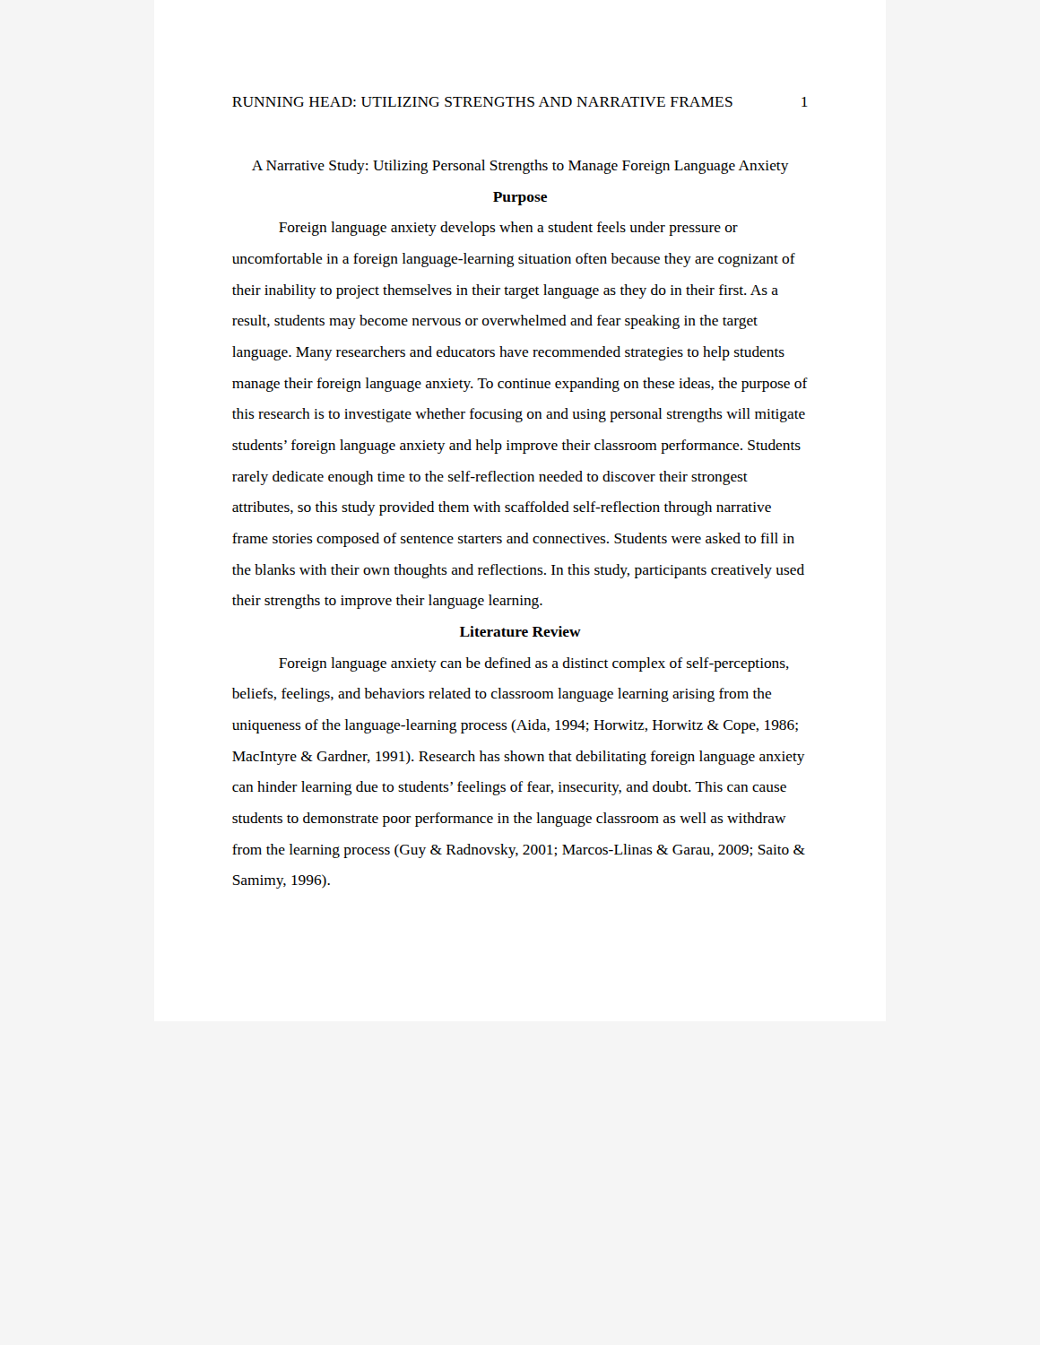Running Head: UTILIZING STRENGTHS AND NARRATIVE FRAMES 1
A Narrative Study: Utilizing Personal Strengths to Manage Foreign Language Anxiety
Purpose
Foreign language anxiety develops when a student feels under pressure or uncomfortable in a foreign language-learning situation often because they are cognizant of their inability to project themselves in their target language as they do in their first. As a result, students may become nervous or overwhelmed and fear speaking in the target language. Many researchers and educators have recommended strategies to help students manage their foreign language anxiety. To continue expanding on these ideas, the purpose of this research is to investigate whether focusing on and using personal strengths will mitigate students’ foreign language anxiety and help improve their classroom performance. Students rarely dedicate enough time to the self-reflection needed to discover their strongest attributes, so this study provided them with scaffolded self-reflection through narrative frame stories composed of sentence starters and connectives. Students were asked to fill in the blanks with their own thoughts and reflections. In this study, participants creatively used their strengths to improve their language learning.
Literature Review
Foreign language anxiety can be defined as a distinct complex of self-perceptions, beliefs, feelings, and behaviors related to classroom language learning arising from the uniqueness of the language-learning process (Aida, 1994; Horwitz, Horwitz & Cope, 1986; MacIntyre & Gardner, 1991). Research has shown that debilitating foreign language anxiety can hinder learning due to students’ feelings of fear, insecurity, and doubt. This can cause students to demonstrate poor performance in the language classroom as well as withdraw from the learning process (Guy & Radnovsky, 2001; Marcos-Llinas & Garau, 2009; Saito & Samimy, 1996).